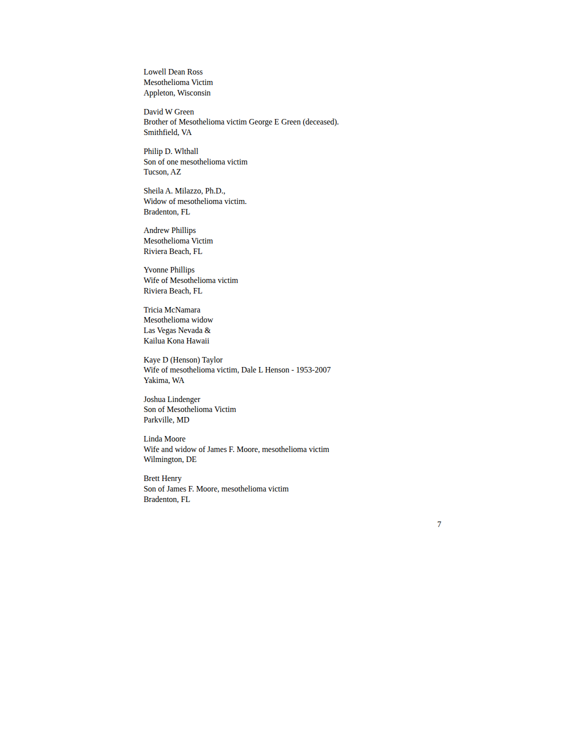Lowell Dean Ross
Mesothelioma Victim
Appleton, Wisconsin
David W Green
Brother of Mesothelioma victim George E Green (deceased).
Smithfield, VA
Philip D. Wlthall
Son of one mesothelioma victim
Tucson, AZ
Sheila A. Milazzo, Ph.D.,
Widow of mesothelioma victim.
Bradenton, FL
Andrew Phillips
Mesothelioma Victim
Riviera Beach, FL
Yvonne Phillips
Wife of Mesothelioma victim
Riviera Beach, FL
Tricia McNamara
Mesothelioma widow
Las Vegas Nevada &
Kailua Kona Hawaii
Kaye D (Henson) Taylor
Wife of mesothelioma victim, Dale L Henson - 1953-2007
Yakima, WA
Joshua Lindenger
Son of Mesothelioma Victim
Parkville, MD
Linda Moore
Wife and widow of James F. Moore, mesothelioma victim
Wilmington, DE
Brett Henry
Son of James F. Moore, mesothelioma victim
Bradenton, FL
7